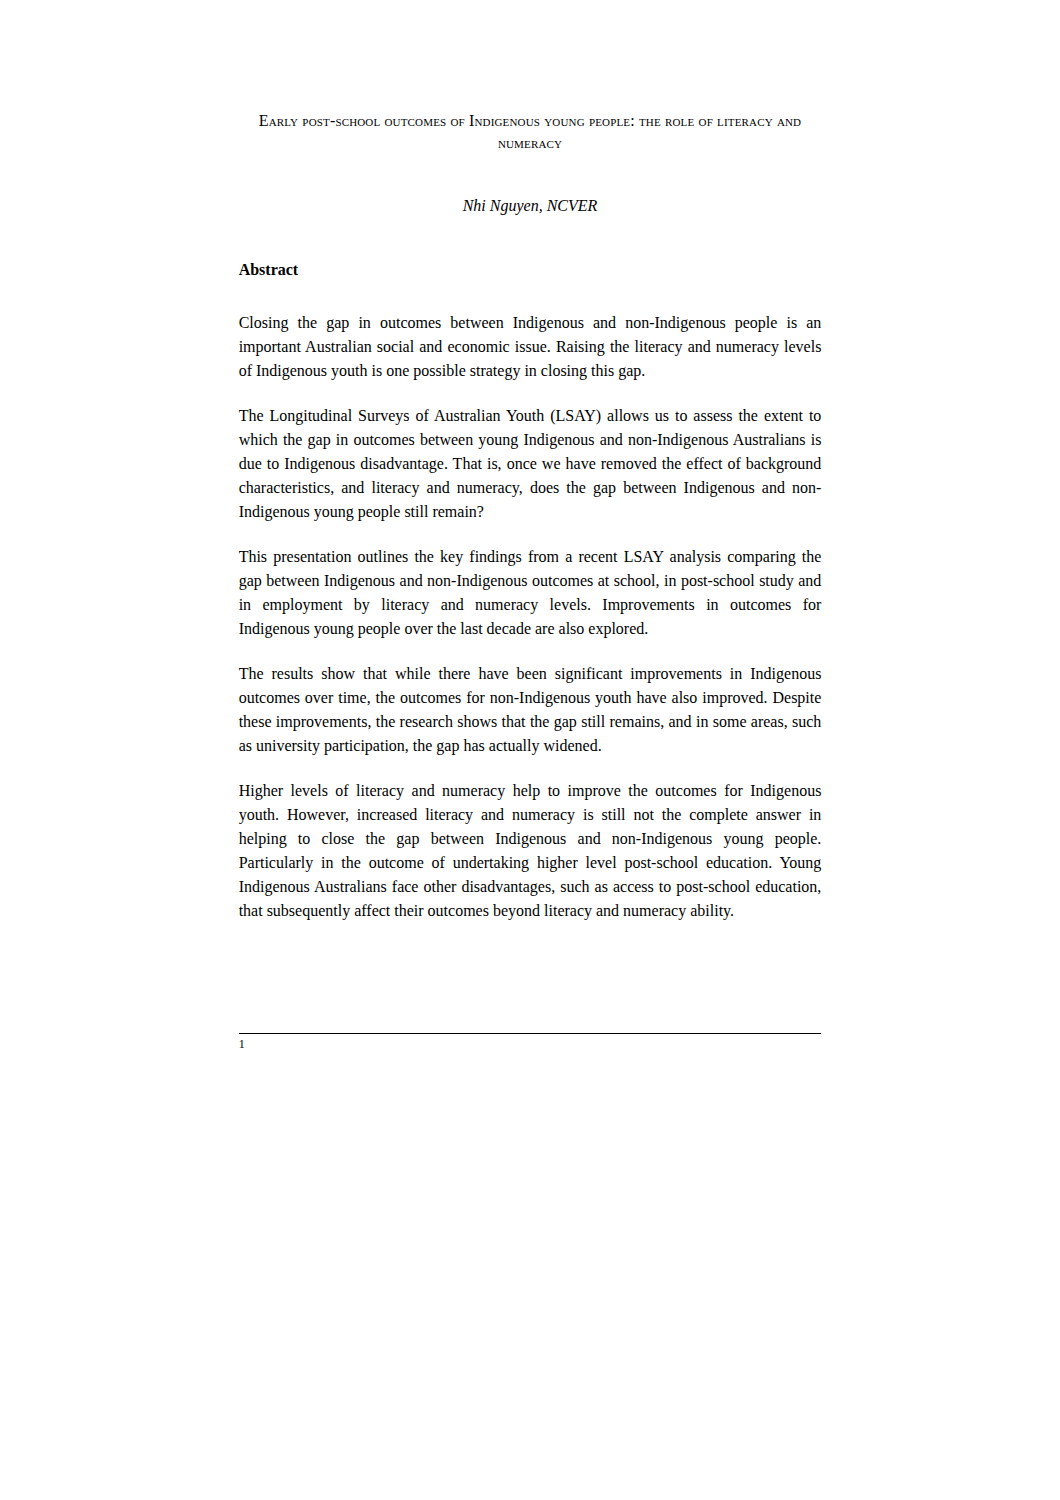Early post-school outcomes of Indigenous young people: the role of literacy and numeracy
Nhi Nguyen, NCVER
Abstract
Closing the gap in outcomes between Indigenous and non-Indigenous people is an important Australian social and economic issue. Raising the literacy and numeracy levels of Indigenous youth is one possible strategy in closing this gap.
The Longitudinal Surveys of Australian Youth (LSAY) allows us to assess the extent to which the gap in outcomes between young Indigenous and non-Indigenous Australians is due to Indigenous disadvantage. That is, once we have removed the effect of background characteristics, and literacy and numeracy, does the gap between Indigenous and non-Indigenous young people still remain?
This presentation outlines the key findings from a recent LSAY analysis comparing the gap between Indigenous and non-Indigenous outcomes at school, in post-school study and in employment by literacy and numeracy levels. Improvements in outcomes for Indigenous young people over the last decade are also explored.
The results show that while there have been significant improvements in Indigenous outcomes over time, the outcomes for non-Indigenous youth have also improved. Despite these improvements, the research shows that the gap still remains, and in some areas, such as university participation, the gap has actually widened.
Higher levels of literacy and numeracy help to improve the outcomes for Indigenous youth. However, increased literacy and numeracy is still not the complete answer in helping to close the gap between Indigenous and non-Indigenous young people. Particularly in the outcome of undertaking higher level post-school education. Young Indigenous Australians face other disadvantages, such as access to post-school education, that subsequently affect their outcomes beyond literacy and numeracy ability.
1